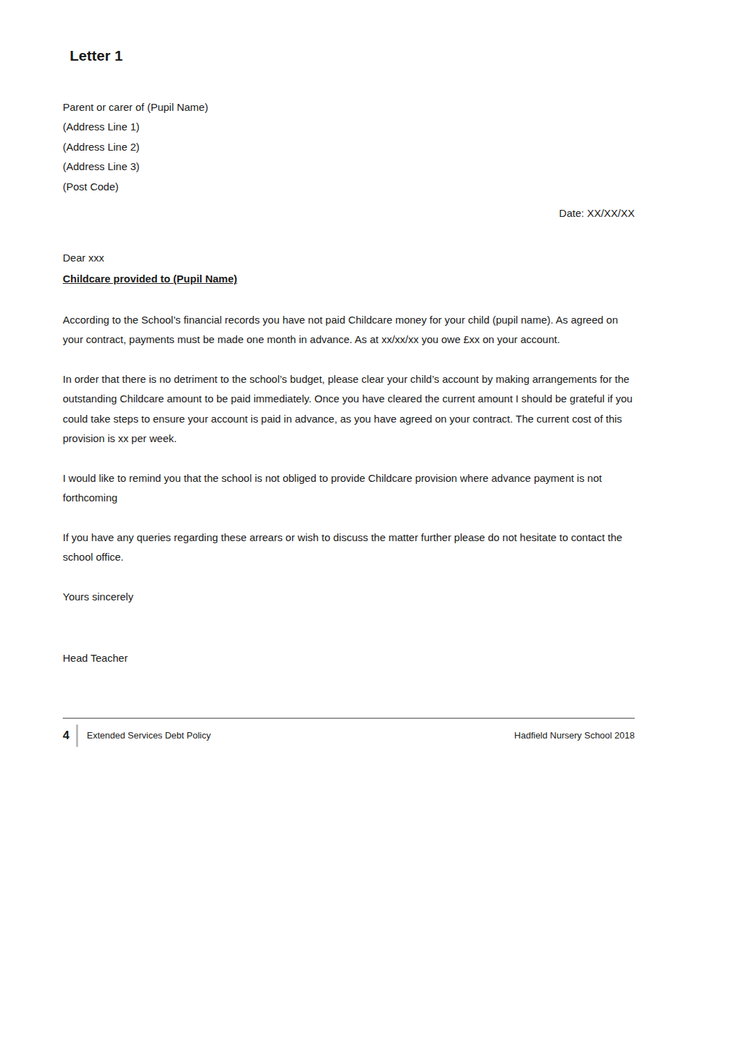Letter 1
Parent or carer of (Pupil Name)
(Address Line 1)
(Address Line 2)
(Address Line 3)
(Post Code)
Date: XX/XX/XX
Dear xxx
Childcare provided to (Pupil Name)
According to the School’s financial records you have not paid Childcare money for your child (pupil name). As agreed on your contract, payments must be made one month in advance. As at xx/xx/xx you owe £xx on your account.
In order that there is no detriment to the school’s budget, please clear your child’s account by making arrangements for the outstanding Childcare amount to be paid immediately. Once you have cleared the current amount I should be grateful if you could take steps to ensure your account is paid in advance, as you have agreed on your contract. The current cost of this provision is xx per week.
I would like to remind you that the school is not obliged to provide Childcare provision where advance payment is not forthcoming
If you have any queries regarding these arrears or wish to discuss the matter further please do not hesitate to contact the school office.
Yours sincerely
Head Teacher
4 Extended Services Debt Policy Hadfield Nursery School 2018